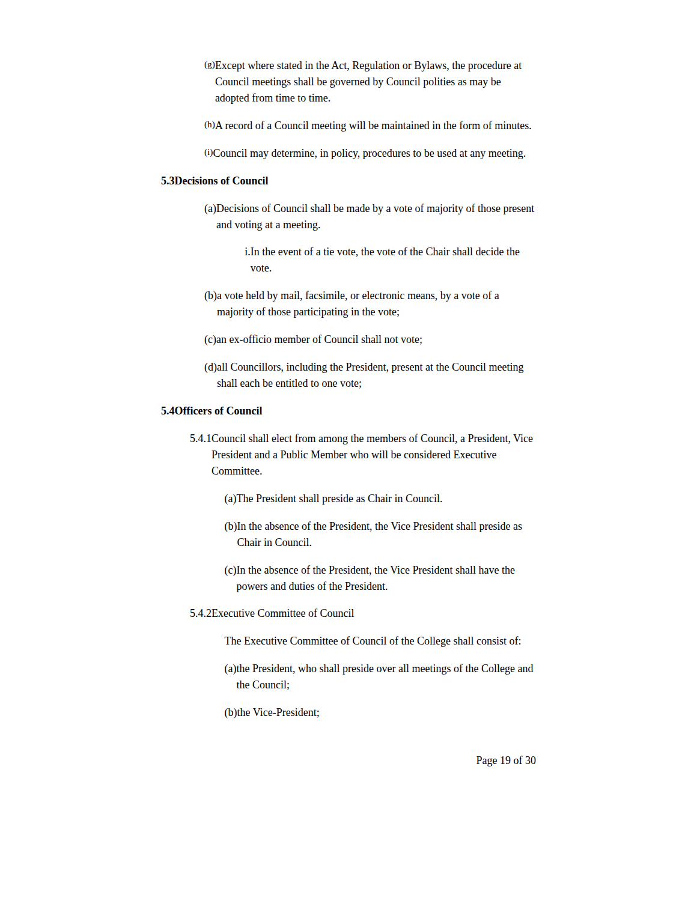(g)
Except where stated in the Act, Regulation or Bylaws, the procedure at Council meetings shall be governed by Council polities as may be adopted from time to time.
(h)
A record of a Council meeting will be maintained in the form of minutes.
(i)
Council may determine, in policy, procedures to be used at any meeting.
5.3
Decisions of Council
(a)
Decisions of Council shall be made by a vote of majority of those present and voting at a meeting.
i.
In the event of a tie vote, the vote of the Chair shall decide the vote.
(b)
a vote held by mail, facsimile, or electronic means, by a vote of a majority of those participating in the vote;
(c)
an ex-officio member of Council shall not vote;
(d)
all Councillors, including the President, present at the Council meeting shall each be entitled to one vote;
5.4
Officers of Council
5.4.1
Council shall elect from among the members of Council, a President, Vice President and a Public Member who will be considered Executive Committee.
(a)
The President shall preside as Chair in Council.
(b)
In the absence of the President, the Vice President shall preside as Chair in Council.
(c)
In the absence of the President, the Vice President shall have the powers and duties of the President.
5.4.2
Executive Committee of Council
The Executive Committee of Council of the College shall consist of:
(a)
the President, who shall preside over all meetings of the College and the Council;
(b)
the Vice-President;
Page 19 of 30